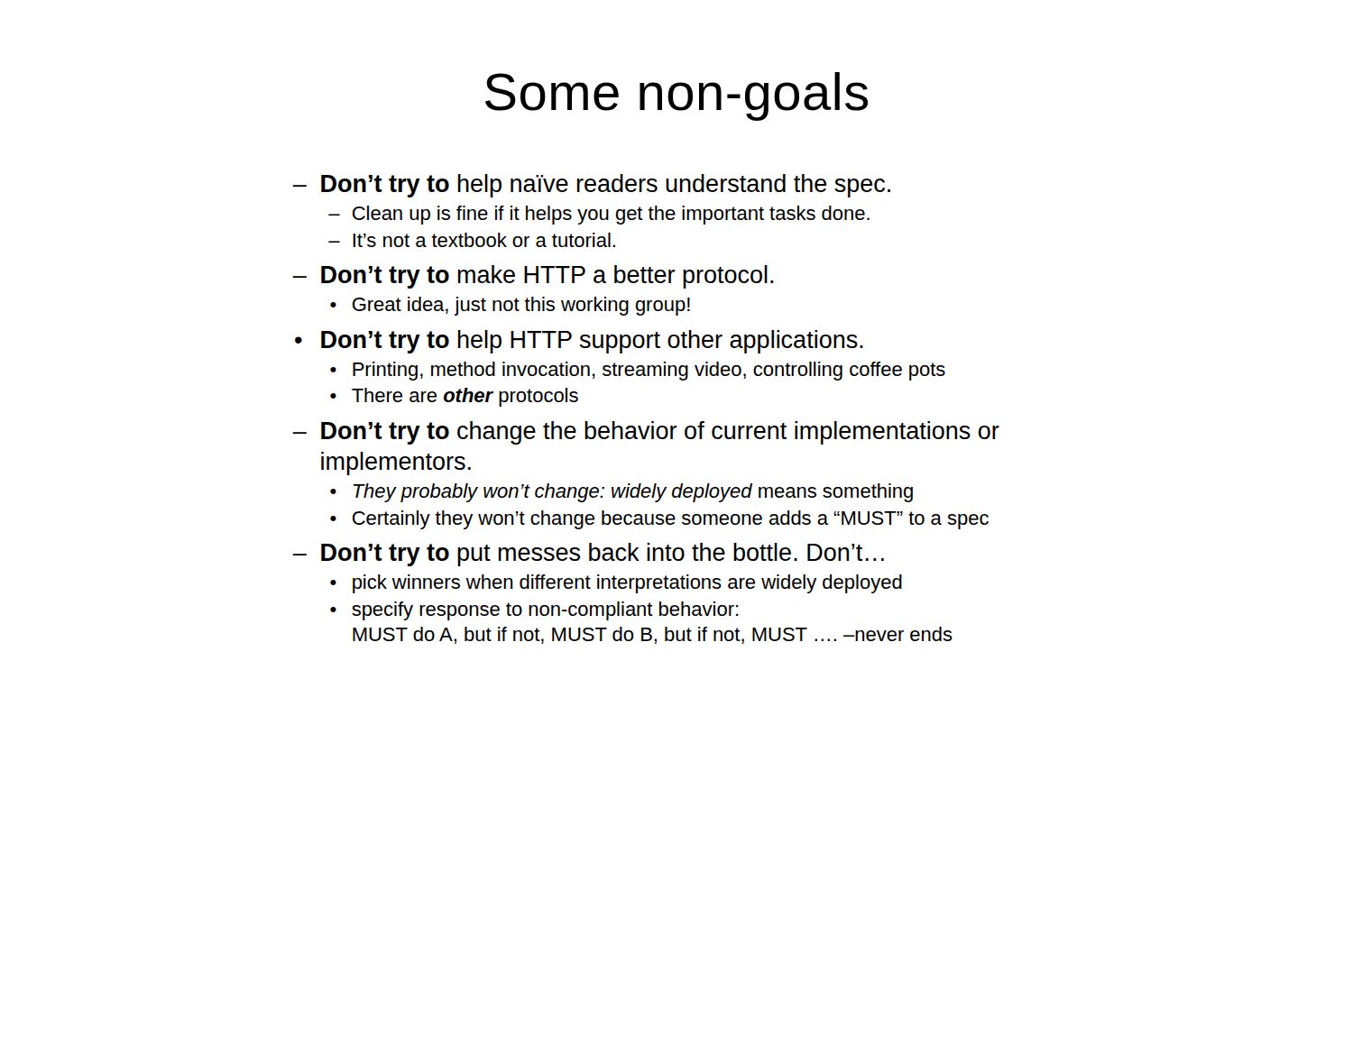Some non-goals
Don’t try to help naïve readers understand the spec.
Clean up is fine if it helps you get the important tasks done.
It’s not a textbook or a tutorial.
Don’t try to make HTTP a better protocol.
Great idea, just not this working group!
Don’t try to help HTTP support other applications.
Printing, method invocation, streaming video, controlling coffee pots
There are other protocols
Don’t try to change the behavior of current implementations or implementors.
They probably won’t change: widely deployed means something
Certainly they won’t change because someone adds a “MUST” to a spec
Don’t try to put messes back into the bottle. Don’t…
pick winners when different interpretations are widely deployed
specify response to non-compliant behavior:
MUST do A, but if not, MUST do B, but if not, MUST …. –never ends